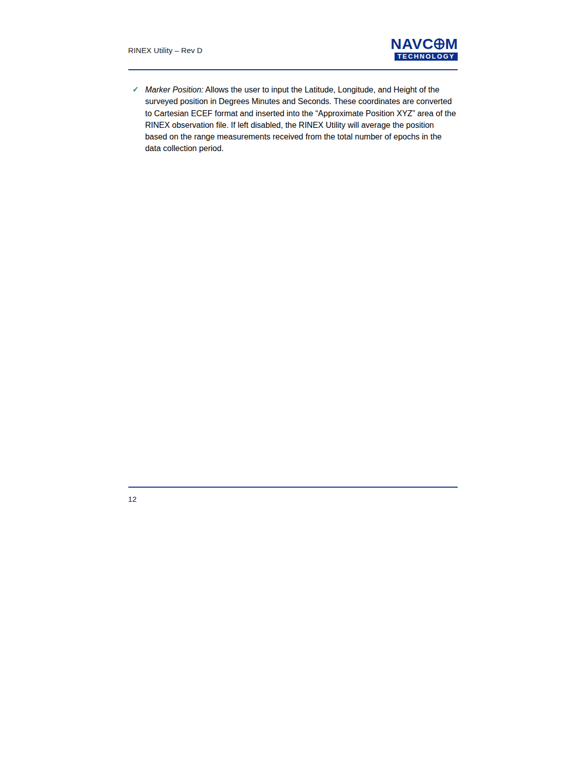RINEX Utility – Rev D
NAVC M
TECHNOLOGY
Marker Position: Allows the user to input the Latitude, Longitude, and Height of the surveyed position in Degrees Minutes and Seconds. These coordinates are converted to Cartesian ECEF format and inserted into the “Approximate Position XYZ” area of the RINEX observation file. If left disabled, the RINEX Utility will average the position based on the range measurements received from the total number of epochs in the data collection period.
12